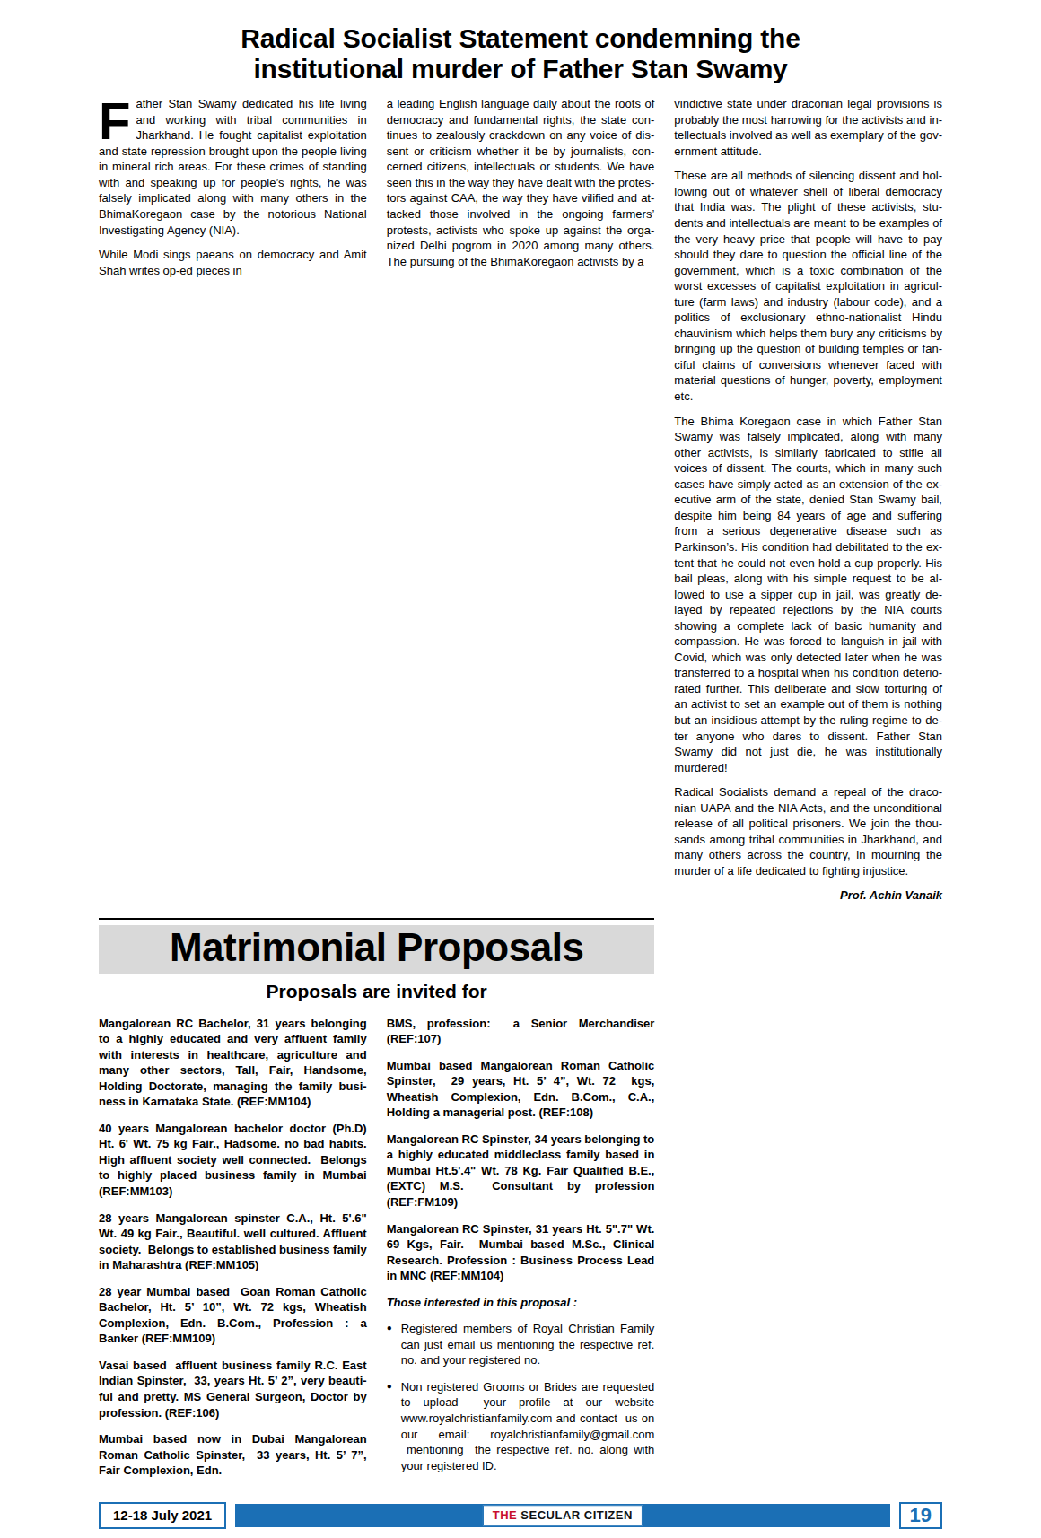Radical Socialist Statement condemning the
institutional murder of Father Stan Swamy
Father Stan Swamy dedicated his life living and working with tribal communities in Jharkhand. He fought capitalist exploitation and state repression brought upon the people living in mineral rich areas. For these crimes of standing with and speaking up for people’s rights, he was falsely implicated along with many others in the BhimaKoregaon case by the notorious National Investigating Agency (NIA).
While Modi sings paeans on democracy and Amit Shah writes op-ed pieces in
a leading English language daily about the roots of democracy and fundamental rights, the state continues to zealously crackdown on any voice of dissent or criticism whether it be by journalists, concerned citizens, intellectuals or students. We have seen this in the way they have dealt with the protestors against CAA, the way they have vilified and attacked those involved in the ongoing farmers’ protests, activists who spoke up against the organized Delhi pogrom in 2020 among many others. The pursuing of the BhimaKoregaon activists by a
vindictive state under draconian legal provisions is probably the most harrowing for the activists and intellectuals involved as well as exemplary of the government attitude.
These are all methods of silencing dissent and hollowing out of whatever shell of liberal democracy that India was. The plight of these activists, students and intellectuals are meant to be examples of the very heavy price that people will have to pay should they dare to question the official line of the government, which is a toxic combination of the worst excesses of capitalist exploitation in agriculture (farm laws) and industry (labour code), and a politics of exclusionary ethno-nationalist Hindu chauvinism which helps them bury any criticisms by bringing up the question of building temples or fanciful claims of conversions whenever faced with material questions of hunger, poverty, employment etc.
The Bhima Koregaon case in which Father Stan Swamy was falsely implicated, along with many other activists, is similarly fabricated to stifle all voices of dissent. The courts, which in many such cases have simply acted as an extension of the executive arm of the state, denied Stan Swamy bail, despite him being 84 years of age and suffering from a serious degenerative disease such as Parkinson’s. His condition had debilitated to the extent that he could not even hold a cup properly. His bail pleas, along with his simple request to be allowed to use a sipper cup in jail, was greatly delayed by repeated rejections by the NIA courts showing a complete lack of basic humanity and compassion. He was forced to languish in jail with Covid, which was only detected later when he was transferred to a hospital when his condition deteriorated further. This deliberate and slow torturing of an activist to set an example out of them is nothing but an insidious attempt by the ruling regime to deter anyone who dares to dissent. Father Stan Swamy did not just die, he was institutionally murdered!
Radical Socialists demand a repeal of the draconian UAPA and the NIA Acts, and the unconditional release of all political prisoners. We join the thousands among tribal communities in Jharkhand, and many others across the country, in mourning the murder of a life dedicated to fighting injustice.
Prof. Achin Vanaik
Matrimonial Proposals
Proposals are invited for
Mangalorean RC Bachelor, 31 years belonging to a highly educated and very affluent family with interests in healthcare, agriculture and many other sectors, Tall, Fair, Handsome, Holding Doctorate, managing the family business in Karnataka State. (REF:MM104)
40 years Mangalorean bachelor doctor (Ph.D) Ht. 6' Wt. 75 kg Fair., Hadsome. no bad habits. High affluent society well connected. Belongs to highly placed business family in Mumbai (REF:MM103)
28 years Mangalorean spinster C.A., Ht. 5'.6" Wt. 49 kg Fair., Beautiful. well cultured. Affluent society. Belongs to established business family in Maharashtra (REF:MM105)
28 year Mumbai based Goan Roman Catholic Bachelor, Ht. 5’ 10”, Wt. 72 kgs, Wheatish Complexion, Edn. B.Com., Profession : a Banker (REF:MM109)
Vasai based affluent business family R.C. East Indian Spinster, 33, years Ht. 5’ 2”, very beautiful and pretty. MS General Surgeon, Doctor by profession. (REF:106)
Mumbai based now in Dubai Mangalorean Roman Catholic Spinster, 33 years, Ht. 5’ 7”, Fair Complexion, Edn.
BMS, profession: a Senior Merchandiser (REF:107)
Mumbai based Mangalorean Roman Catholic Spinster, 29 years, Ht. 5’ 4”, Wt. 72 kgs, Wheatish Complexion, Edn. B.Com., C.A., Holding a managerial post. (REF:108)
Mangalorean RC Spinster, 34 years belonging to a highly educated middleclass family based in Mumbai Ht.5'.4" Wt. 78 Kg. Fair Qualified B.E., (EXTC) M.S. Consultant by profession (REF:FM109)
Mangalorean RC Spinster, 31 years Ht. 5".7" Wt. 69 Kgs, Fair. Mumbai based M.Sc., Clinical Research. Profession : Business Process Lead in MNC (REF:MM104)
Those interested in this proposal :
Registered members of Royal Christian Family can just email us mentioning the respective ref. no. and your registered no.
Non registered Grooms or Brides are requested to upload your profile at our website www.royalchristianfamily.com and contact us on our email: royalchristianfamily@gmail.com mentioning the respective ref. no. along with your registered ID.
12-18 July 2021
THE SECULAR CITIZEN
19